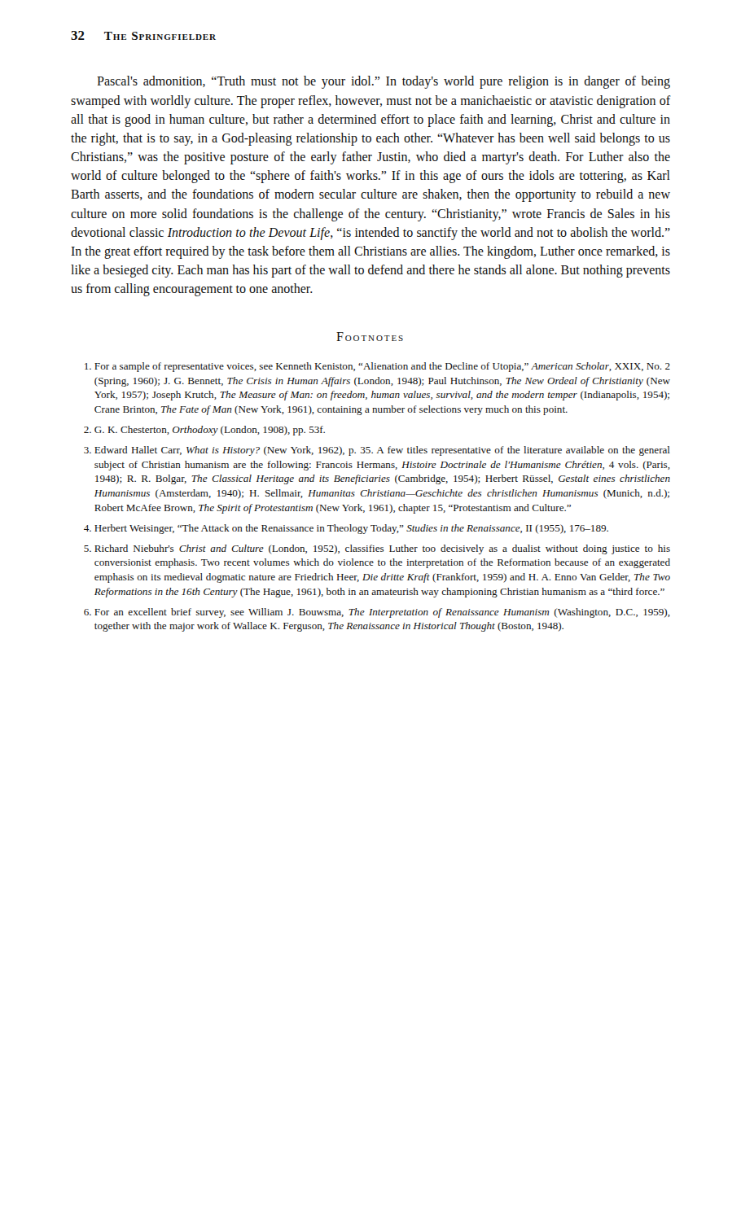32 The Springfielder
Pascal's admonition, “Truth must not be your idol.” In today's world pure religion is in danger of being swamped with worldly culture. The proper reflex, however, must not be a manichaeistic or atavistic denigration of all that is good in human culture, but rather a determined effort to place faith and learning, Christ and culture in the right, that is to say, in a God-pleasing relationship to each other. “Whatever has been well said belongs to us Christians,” was the positive posture of the early father Justin, who died a martyr's death. For Luther also the world of culture belonged to the “sphere of faith's works.” If in this age of ours the idols are tottering, as Karl Barth asserts, and the foundations of modern secular culture are shaken, then the opportunity to rebuild a new culture on more solid foundations is the challenge of the century. “Christianity,” wrote Francis de Sales in his devotional classic Introduction to the Devout Life, “is intended to sanctify the world and not to abolish the world.” In the great effort required by the task before them all Christians are allies. The kingdom, Luther once remarked, is like a besieged city. Each man has his part of the wall to defend and there he stands all alone. But nothing prevents us from calling encouragement to one another.
Footnotes
For a sample of representative voices, see Kenneth Keniston, “Alienation and the Decline of Utopia,” American Scholar, XXIX, No. 2 (Spring, 1960); J. G. Bennett, The Crisis in Human Affairs (London, 1948); Paul Hutchinson, The New Ordeal of Christianity (New York, 1957); Joseph Krutch, The Measure of Man: on freedom, human values, survival, and the modern temper (Indianapolis, 1954); Crane Brinton, The Fate of Man (New York, 1961), containing a number of selections very much on this point.
G. K. Chesterton, Orthodoxy (London, 1908), pp. 53f.
Edward Hallet Carr, What is History? (New York, 1962), p. 35. A few titles representative of the literature available on the general subject of Christian humanism are the following: Francois Hermans, Histoire Doctrinale de l'Humanisme Chrétien, 4 vols. (Paris, 1948); R. R. Bolgar, The Classical Heritage and its Beneficiaries (Cambridge, 1954); Herbert Rüssel, Gestalt eines christlichen Humanismus (Amsterdam, 1940); H. Sellmair, Humanitas Christiana—Geschichte des christlichen Humanismus (Munich, n.d.); Robert McAfee Brown, The Spirit of Protestantism (New York, 1961), chapter 15, “Protestantism and Culture.”
Herbert Weisinger, “The Attack on the Renaissance in Theology Today,” Studies in the Renaissance, II (1955), 176–189.
Richard Niebuhr's Christ and Culture (London, 1952), classifies Luther too decisively as a dualist without doing justice to his conversionist emphasis. Two recent volumes which do violence to the interpretation of the Reformation because of an exaggerated emphasis on its medieval dogmatic nature are Friedrich Heer, Die dritte Kraft (Frankfort, 1959) and H. A. Enno Van Gelder, The Two Reformations in the 16th Century (The Hague, 1961), both in an amateurish way championing Christian humanism as a “third force.”
For an excellent brief survey, see William J. Bouwsma, The Interpretation of Renaissance Humanism (Washington, D.C., 1959), together with the major work of Wallace K. Ferguson, The Renaissance in Historical Thought (Boston, 1948).